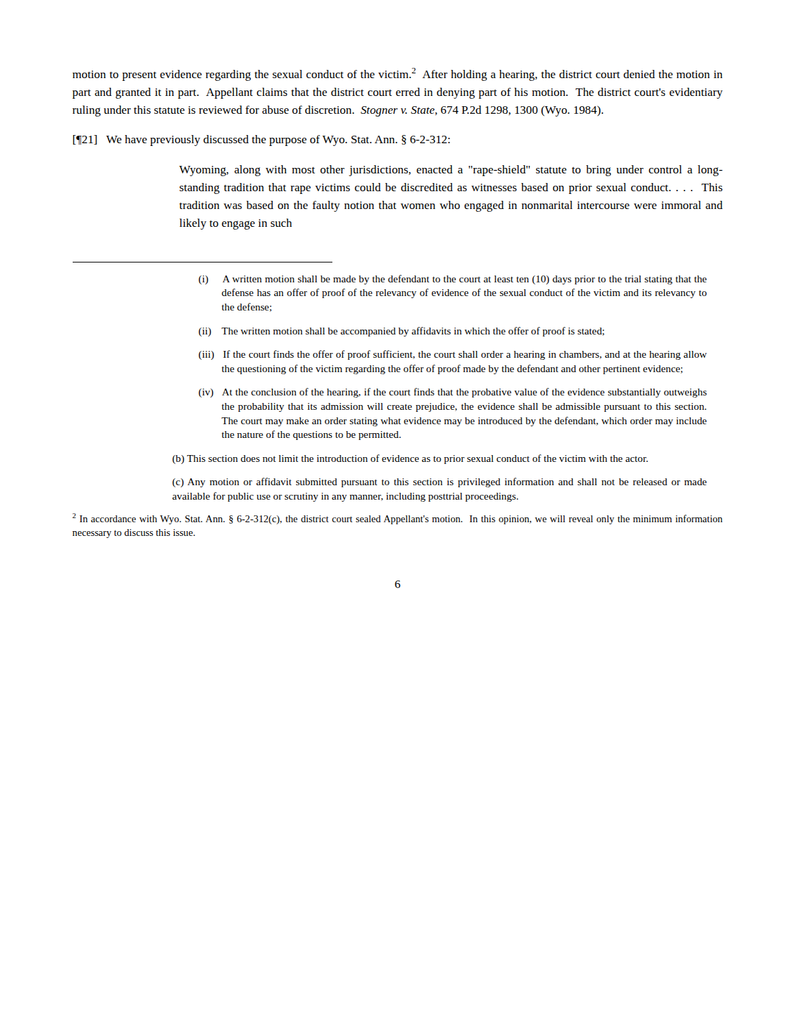motion to present evidence regarding the sexual conduct of the victim.2 After holding a hearing, the district court denied the motion in part and granted it in part. Appellant claims that the district court erred in denying part of his motion. The district court's evidentiary ruling under this statute is reviewed for abuse of discretion. Stogner v. State, 674 P.2d 1298, 1300 (Wyo. 1984).
[¶21] We have previously discussed the purpose of Wyo. Stat. Ann. § 6-2-312:
Wyoming, along with most other jurisdictions, enacted a "rape-shield" statute to bring under control a long-standing tradition that rape victims could be discredited as witnesses based on prior sexual conduct. . . . This tradition was based on the faulty notion that women who engaged in nonmarital intercourse were immoral and likely to engage in such
(i) A written motion shall be made by the defendant to the court at least ten (10) days prior to the trial stating that the defense has an offer of proof of the relevancy of evidence of the sexual conduct of the victim and its relevancy to the defense;
(ii) The written motion shall be accompanied by affidavits in which the offer of proof is stated;
(iii) If the court finds the offer of proof sufficient, the court shall order a hearing in chambers, and at the hearing allow the questioning of the victim regarding the offer of proof made by the defendant and other pertinent evidence;
(iv) At the conclusion of the hearing, if the court finds that the probative value of the evidence substantially outweighs the probability that its admission will create prejudice, the evidence shall be admissible pursuant to this section. The court may make an order stating what evidence may be introduced by the defendant, which order may include the nature of the questions to be permitted.
(b) This section does not limit the introduction of evidence as to prior sexual conduct of the victim with the actor.
(c) Any motion or affidavit submitted pursuant to this section is privileged information and shall not be released or made available for public use or scrutiny in any manner, including posttrial proceedings.
2 In accordance with Wyo. Stat. Ann. § 6-2-312(c), the district court sealed Appellant's motion. In this opinion, we will reveal only the minimum information necessary to discuss this issue.
6